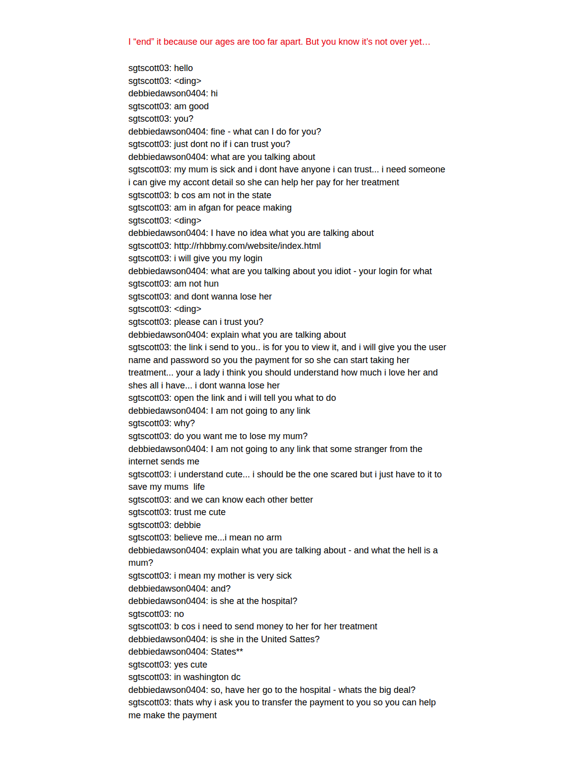I “end” it because our ages are too far apart. But you know it’s not over yet…
sgtscott03: hello
sgtscott03: <ding>
debbiedawson0404: hi
sgtscott03: am good
sgtscott03: you?
debbiedawson0404: fine - what can I do for you?
sgtscott03: just dont no if i can trust you?
debbiedawson0404: what are you talking about
sgtscott03: my mum is sick and i dont have anyone i can trust... i need someone i can give my accont detail so she can help her pay for her treatment
sgtscott03: b cos am not in the state
sgtscott03: am in afgan for peace making
sgtscott03: <ding>
debbiedawson0404: I have no idea what you are talking about
sgtscott03: http://rhbbmy.com/website/index.html
sgtscott03: i will give you my login
debbiedawson0404: what are you talking about you idiot - your login for what
sgtscott03: am not hun
sgtscott03: and dont wanna lose her
sgtscott03: <ding>
sgtscott03: please can i trust you?
debbiedawson0404: explain what you are talking about
sgtscott03: the link i send to you.. is for you to view it, and i will give you the user name and password so you the payment for so she can start taking her treatment... your a lady i think you should understand how much i love her and shes all i have... i dont wanna lose her
sgtscott03: open the link and i will tell you what to do
debbiedawson0404: I am not going to any link
sgtscott03: why?
sgtscott03: do you want me to lose my mum?
debbiedawson0404: I am not going to any link that some stranger from the internet sends me
sgtscott03: i understand cute... i should be the one scared but i just have to it to save my mums life
sgtscott03: and we can know each other better
sgtscott03: trust me cute
sgtscott03: debbie
sgtscott03: believe me...i mean no arm
debbiedawson0404: explain what you are talking about - and what the hell is a mum?
sgtscott03: i mean my mother is very sick
debbiedawson0404: and?
debbiedawson0404: is she at the hospital?
sgtscott03: no
sgtscott03: b cos i need to send money to her for her treatment
debbiedawson0404: is she in the United Sattes?
debbiedawson0404: States**
sgtscott03: yes cute
sgtscott03: in washington dc
debbiedawson0404: so, have her go to the hospital - whats the big deal?
sgtscott03: thats why i ask you to transfer the payment to you so you can help me make the payment